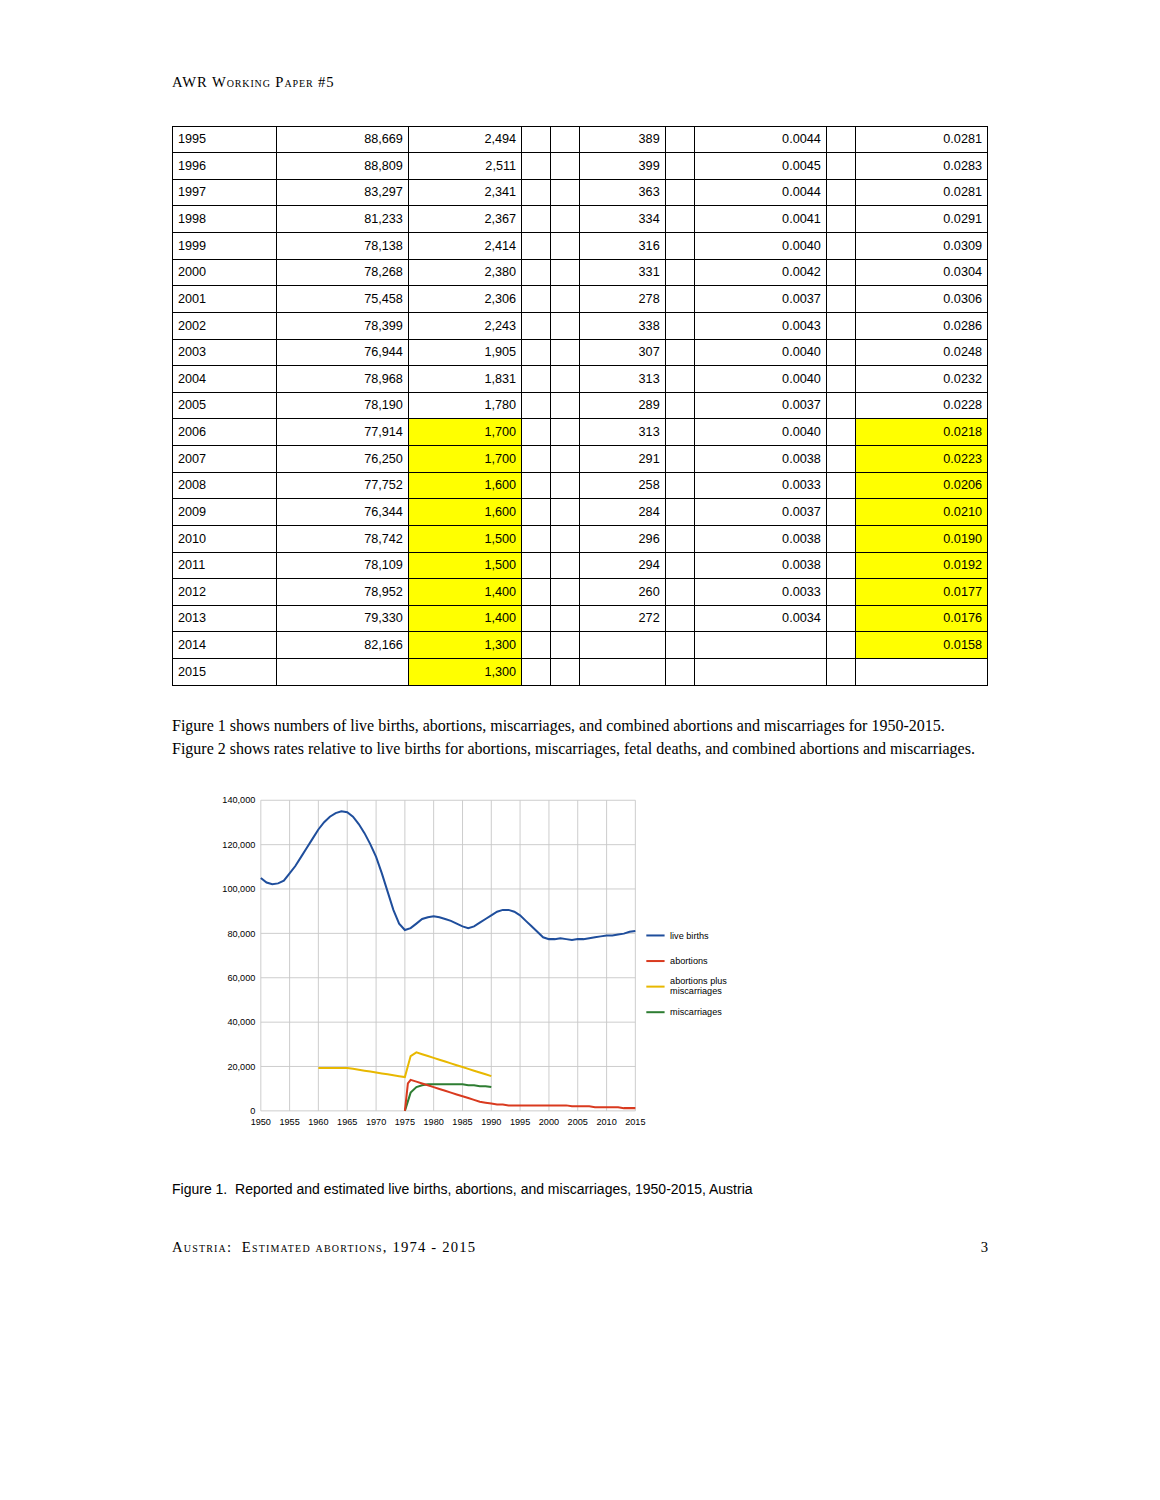AWR Working Paper #5
| 1995 | 88,669 | 2,494 | | | 389 | | 0.0044 | | 0.0281 |
| 1996 | 88,809 | 2,511 | | | 399 | | 0.0045 | | 0.0283 |
| 1997 | 83,297 | 2,341 | | | 363 | | 0.0044 | | 0.0281 |
| 1998 | 81,233 | 2,367 | | | 334 | | 0.0041 | | 0.0291 |
| 1999 | 78,138 | 2,414 | | | 316 | | 0.0040 | | 0.0309 |
| 2000 | 78,268 | 2,380 | | | 331 | | 0.0042 | | 0.0304 |
| 2001 | 75,458 | 2,306 | | | 278 | | 0.0037 | | 0.0306 |
| 2002 | 78,399 | 2,243 | | | 338 | | 0.0043 | | 0.0286 |
| 2003 | 76,944 | 1,905 | | | 307 | | 0.0040 | | 0.0248 |
| 2004 | 78,968 | 1,831 | | | 313 | | 0.0040 | | 0.0232 |
| 2005 | 78,190 | 1,780 | | | 289 | | 0.0037 | | 0.0228 |
| 2006 | 77,914 | 1,700 | | | 313 | | 0.0040 | | 0.0218 |
| 2007 | 76,250 | 1,700 | | | 291 | | 0.0038 | | 0.0223 |
| 2008 | 77,752 | 1,600 | | | 258 | | 0.0033 | | 0.0206 |
| 2009 | 76,344 | 1,600 | | | 284 | | 0.0037 | | 0.0210 |
| 2010 | 78,742 | 1,500 | | | 296 | | 0.0038 | | 0.0190 |
| 2011 | 78,109 | 1,500 | | | 294 | | 0.0038 | | 0.0192 |
| 2012 | 78,952 | 1,400 | | | 260 | | 0.0033 | | 0.0177 |
| 2013 | 79,330 | 1,400 | | | 272 | | 0.0034 | | 0.0176 |
| 2014 | 82,166 | 1,300 | | | | | | | 0.0158 |
| 2015 | | 1,300 | | | | | | | |
Figure 1 shows numbers of live births, abortions, miscarriages, and combined abortions and miscarriages for 1950-2015. Figure 2 shows rates relative to live births for abortions, miscarriages, fetal deaths, and combined abortions and miscarriages.
140,000 120,000 100,000 80,000 60,000 40,000 20,000 0 1950 1955 1960 1965 1970 1975 1980 1985 1990 1995 2000 2005 2010 2015 live births abortions abortions plus miscarriages miscarriages
Figure 1. Reported and estimated live births, abortions, and miscarriages, 1950-2015, Austria
Austria: Estimated abortions, 1974 - 2015 3